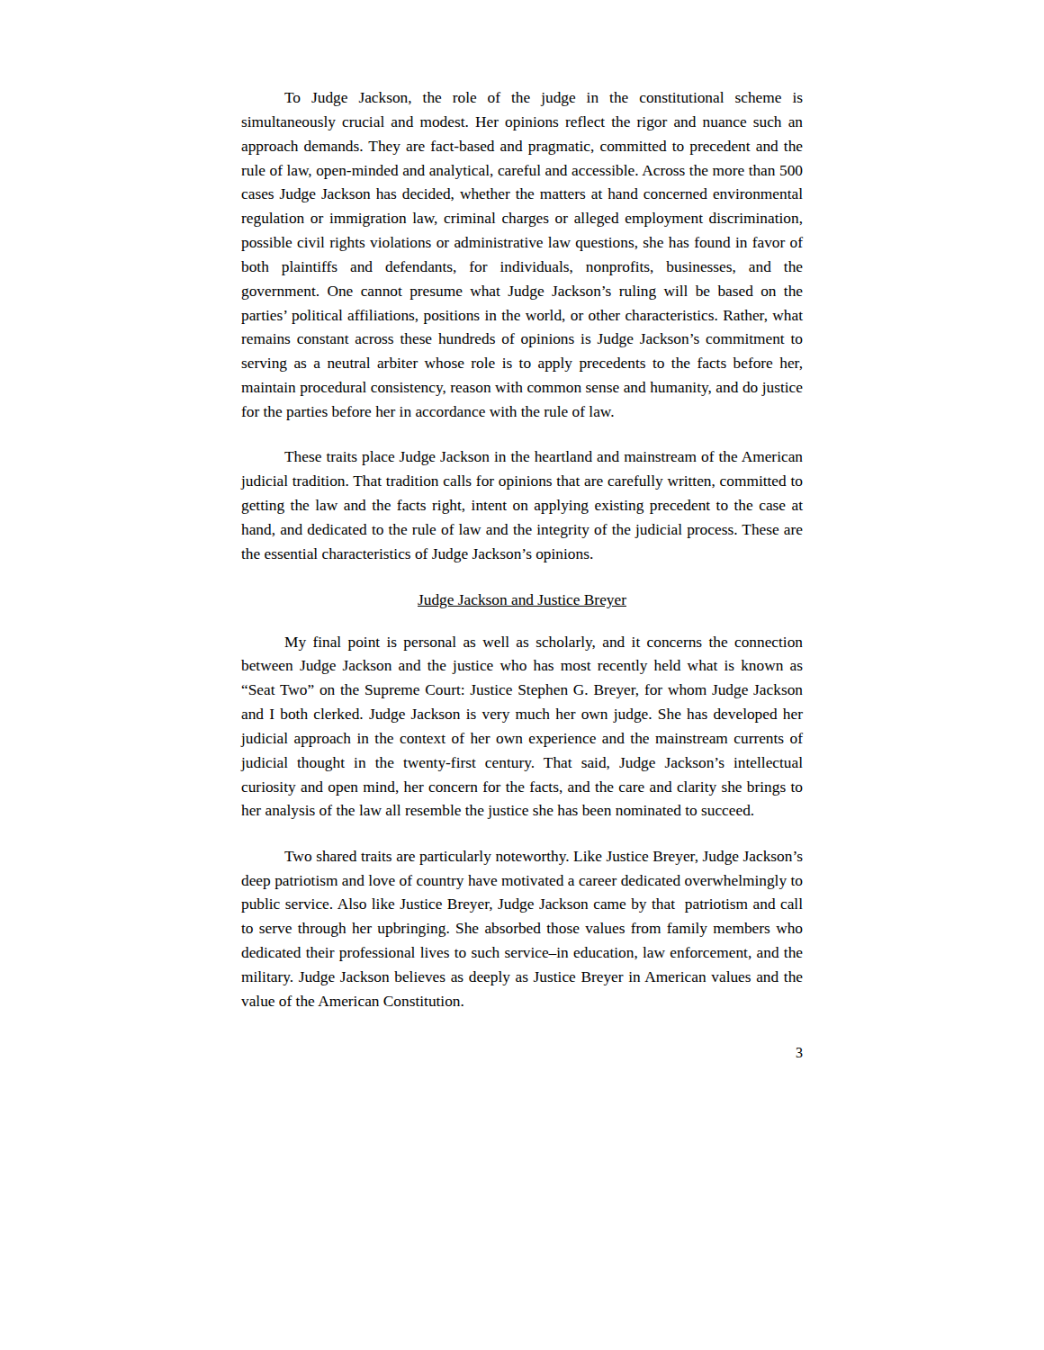To Judge Jackson, the role of the judge in the constitutional scheme is simultaneously crucial and modest. Her opinions reflect the rigor and nuance such an approach demands. They are fact-based and pragmatic, committed to precedent and the rule of law, open-minded and analytical, careful and accessible. Across the more than 500 cases Judge Jackson has decided, whether the matters at hand concerned environmental regulation or immigration law, criminal charges or alleged employment discrimination, possible civil rights violations or administrative law questions, she has found in favor of both plaintiffs and defendants, for individuals, nonprofits, businesses, and the government. One cannot presume what Judge Jackson’s ruling will be based on the parties’ political affiliations, positions in the world, or other characteristics. Rather, what remains constant across these hundreds of opinions is Judge Jackson’s commitment to serving as a neutral arbiter whose role is to apply precedents to the facts before her, maintain procedural consistency, reason with common sense and humanity, and do justice for the parties before her in accordance with the rule of law.
These traits place Judge Jackson in the heartland and mainstream of the American judicial tradition. That tradition calls for opinions that are carefully written, committed to getting the law and the facts right, intent on applying existing precedent to the case at hand, and dedicated to the rule of law and the integrity of the judicial process. These are the essential characteristics of Judge Jackson’s opinions.
Judge Jackson and Justice Breyer
My final point is personal as well as scholarly, and it concerns the connection between Judge Jackson and the justice who has most recently held what is known as “Seat Two” on the Supreme Court: Justice Stephen G. Breyer, for whom Judge Jackson and I both clerked. Judge Jackson is very much her own judge. She has developed her judicial approach in the context of her own experience and the mainstream currents of judicial thought in the twenty-first century. That said, Judge Jackson’s intellectual curiosity and open mind, her concern for the facts, and the care and clarity she brings to her analysis of the law all resemble the justice she has been nominated to succeed.
Two shared traits are particularly noteworthy. Like Justice Breyer, Judge Jackson’s deep patriotism and love of country have motivated a career dedicated overwhelmingly to public service. Also like Justice Breyer, Judge Jackson came by that patriotism and call to serve through her upbringing. She absorbed those values from family members who dedicated their professional lives to such service–in education, law enforcement, and the military. Judge Jackson believes as deeply as Justice Breyer in American values and the value of the American Constitution.
3